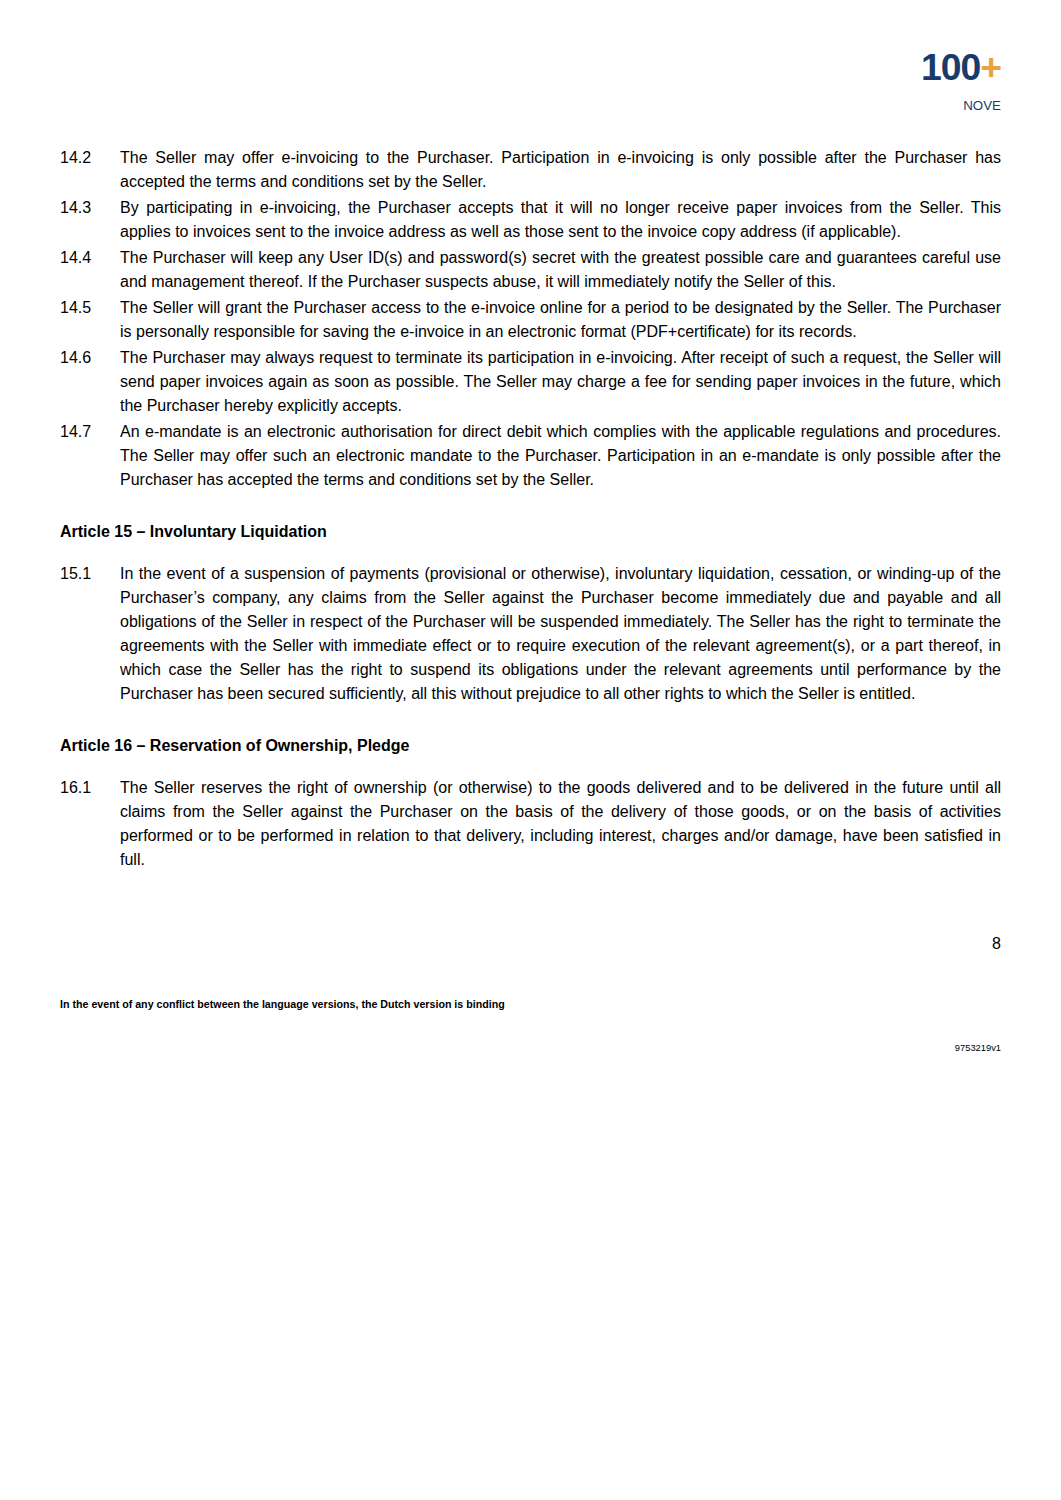100+
NOVE
14.2
The Seller may offer e-invoicing to the Purchaser. Participation in e-invoicing is only possible after the Purchaser has accepted the terms and conditions set by the Seller.
14.3
By participating in e-invoicing, the Purchaser accepts that it will no longer receive paper invoices from the Seller. This applies to invoices sent to the invoice address as well as those sent to the invoice copy address (if applicable).
14.4
The Purchaser will keep any User ID(s) and password(s) secret with the greatest possible care and guarantees careful use and management thereof. If the Purchaser suspects abuse, it will immediately notify the Seller of this.
14.5
The Seller will grant the Purchaser access to the e-invoice online for a period to be designated by the Seller. The Purchaser is personally responsible for saving the e-invoice in an electronic format (PDF+certificate) for its records.
14.6
The Purchaser may always request to terminate its participation in e-invoicing. After receipt of such a request, the Seller will send paper invoices again as soon as possible. The Seller may charge a fee for sending paper invoices in the future, which the Purchaser hereby explicitly accepts.
14.7
An e-mandate is an electronic authorisation for direct debit which complies with the applicable regulations and procedures. The Seller may offer such an electronic mandate to the Purchaser. Participation in an e-mandate is only possible after the Purchaser has accepted the terms and conditions set by the Seller.
Article 15 – Involuntary Liquidation
15.1
In the event of a suspension of payments (provisional or otherwise), involuntary liquidation, cessation, or winding-up of the Purchaser’s company, any claims from the Seller against the Purchaser become immediately due and payable and all obligations of the Seller in respect of the Purchaser will be suspended immediately. The Seller has the right to terminate the agreements with the Seller with immediate effect or to require execution of the relevant agreement(s), or a part thereof, in which case the Seller has the right to suspend its obligations under the relevant agreements until performance by the Purchaser has been secured sufficiently, all this without prejudice to all other rights to which the Seller is entitled.
Article 16 – Reservation of Ownership, Pledge
16.1
The Seller reserves the right of ownership (or otherwise) to the goods delivered and to be delivered in the future until all claims from the Seller against the Purchaser on the basis of the delivery of those goods, or on the basis of activities performed or to be performed in relation to that delivery, including interest, charges and/or damage, have been satisfied in full.
8
In the event of any conflict between the language versions, the Dutch version is binding
9753219v1